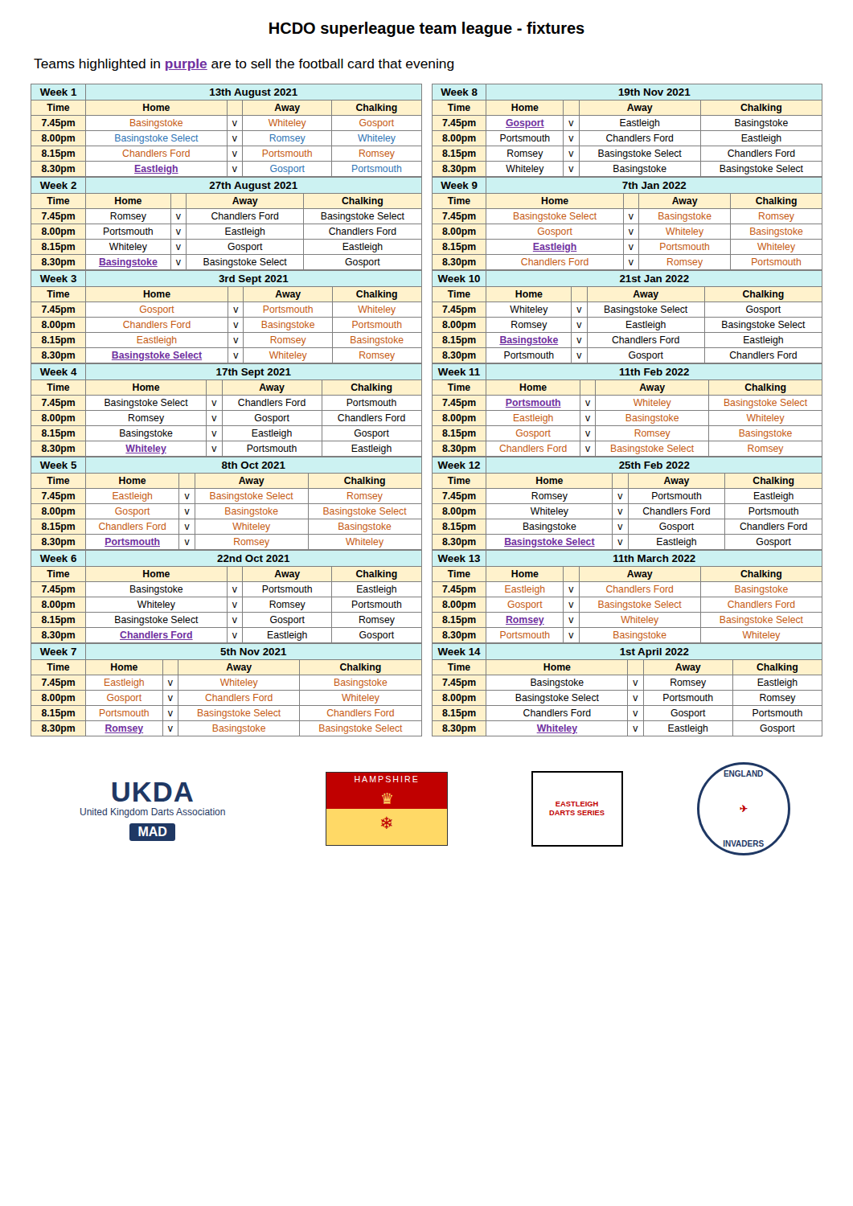HCDO superleague team league - fixtures
Teams highlighted in purple are to sell the football card that evening
| / Week 1 / 13th August 2021 / / Time / Home / / Away / Chalking / / 7.45pm / Basingstoke / v / Whiteley / Gosport / / 8.00pm / Basingstoke Select / v / Romsey / Whiteley / / 8.15pm / Chandlers Ford / v / Portsmouth / Romsey / / 8.30pm / Eastleigh / v / Gosport / Portsmouth / / Week 2 / 27th August 2021 / / Time / Home / / Away / Chalking / / 7.45pm / Romsey / v / Chandlers Ford / Basingstoke Select / / 8.00pm / Portsmouth / v / Eastleigh / Chandlers Ford / / 8.15pm / Whiteley / v / Gosport / Eastleigh / / 8.30pm / Basingstoke / v / Basingstoke Select / Gosport / / Week 3 / 3rd Sept 2021 / / Time / Home / / Away / Chalking / / 7.45pm / Gosport / v / Portsmouth / Whiteley / / 8.00pm / Chandlers Ford / v / Basingstoke / Portsmouth / / 8.15pm / Eastleigh / v / Romsey / Basingstoke / / 8.30pm / Basingstoke Select / v / Whiteley / Romsey / / Week 4 / 17th Sept 2021 / / Time / Home / / Away / Chalking / / 7.45pm / Basingstoke Select / v / Chandlers Ford / Portsmouth / / 8.00pm / Romsey / v / Gosport / Chandlers Ford / / 8.15pm / Basingstoke / v / Eastleigh / Gosport / / 8.30pm / Whiteley / v / Portsmouth / Eastleigh / / Week 5 / 8th Oct 2021 / / Time / Home / / Away / Chalking / / 7.45pm / Eastleigh / v / Basingstoke Select / Romsey / / 8.00pm / Gosport / v / Basingstoke / Basingstoke Select / / 8.15pm / Chandlers Ford / v / Whiteley / Basingstoke / / 8.30pm / Portsmouth / v / Romsey / Whiteley / / Week 6 / 22nd Oct 2021 / / Time / Home / / Away / Chalking / / 7.45pm / Basingstoke / v / Portsmouth / Eastleigh / / 8.00pm / Whiteley / v / Romsey / Portsmouth / / 8.15pm / Basingstoke Select / v / Gosport / Romsey / / 8.30pm / Chandlers Ford / v / Eastleigh / Gosport / / Week 7 / 5th Nov 2021 / / Time / Home / / Away / Chalking / / 7.45pm / Eastleigh / v / Whiteley / Basingstoke / / 8.00pm / Gosport / v / Chandlers Ford / Whiteley / / 8.15pm / Portsmouth / v / Basingstoke Select / Chandlers Ford / / 8.30pm / Romsey / v / Basingstoke / Basingstoke Select / | / Week 8 / 19th Nov 2021 / / Time / Home / / Away / Chalking / / 7.45pm / Gosport / v / Eastleigh / Basingstoke / / 8.00pm / Portsmouth / v / Chandlers Ford / Eastleigh / / 8.15pm / Romsey / v / Basingstoke Select / Chandlers Ford / / 8.30pm / Whiteley / v / Basingstoke / Basingstoke Select / / Week 9 / 7th Jan 2022 / / Time / Home / / Away / Chalking / / 7.45pm / Basingstoke Select / v / Basingstoke / Romsey / / 8.00pm / Gosport / v / Whiteley / Basingstoke / / 8.15pm / Eastleigh / v / Portsmouth / Whiteley / / 8.30pm / Chandlers Ford / v / Romsey / Portsmouth / / Week 10 / 21st Jan 2022 / / Time / Home / / Away / Chalking / / 7.45pm / Whiteley / v / Basingstoke Select / Gosport / / 8.00pm / Romsey / v / Eastleigh / Basingstoke Select / / 8.15pm / Basingstoke / v / Chandlers Ford / Eastleigh / / 8.30pm / Portsmouth / v / Gosport / Chandlers Ford / / Week 11 / 11th Feb 2022 / / Time / Home / / Away / Chalking / / 7.45pm / Portsmouth / v / Whiteley / Basingstoke Select / / 8.00pm / Eastleigh / v / Basingstoke / Whiteley / / 8.15pm / Gosport / v / Romsey / Basingstoke / / 8.30pm / Chandlers Ford / v / Basingstoke Select / Romsey / / Week 12 / 25th Feb 2022 / / Time / Home / / Away / Chalking / / 7.45pm / Romsey / v / Portsmouth / Eastleigh / / 8.00pm / Whiteley / v / Chandlers Ford / Portsmouth / / 8.15pm / Basingstoke / v / Gosport / Chandlers Ford / / 8.30pm / Basingstoke Select / v / Eastleigh / Gosport / / Week 13 / 11th March 2022 / / Time / Home / / Away / Chalking / / 7.45pm / Eastleigh / v / Chandlers Ford / Basingstoke / / 8.00pm / Gosport / v / Basingstoke Select / Chandlers Ford / / 8.15pm / Romsey / v / Whiteley / Basingstoke Select / / 8.30pm / Portsmouth / v / Basingstoke / Whiteley / / Week 14 / 1st April 2022 / / Time / Home / / Away / Chalking / / 7.45pm / Basingstoke / v / Romsey / Eastleigh / / 8.00pm / Basingstoke Select / v / Portsmouth / Romsey / / 8.15pm / Chandlers Ford / v / Gosport / Portsmouth / / 8.30pm / Whiteley / v / Eastleigh / Gosport / |
| UKDA United Kingdom Darts Association MAD | HAMPSHIRE ♛ ❄ | EASTLEIGH DARTS SERIES | ENGLAND ✈ INVADERS |